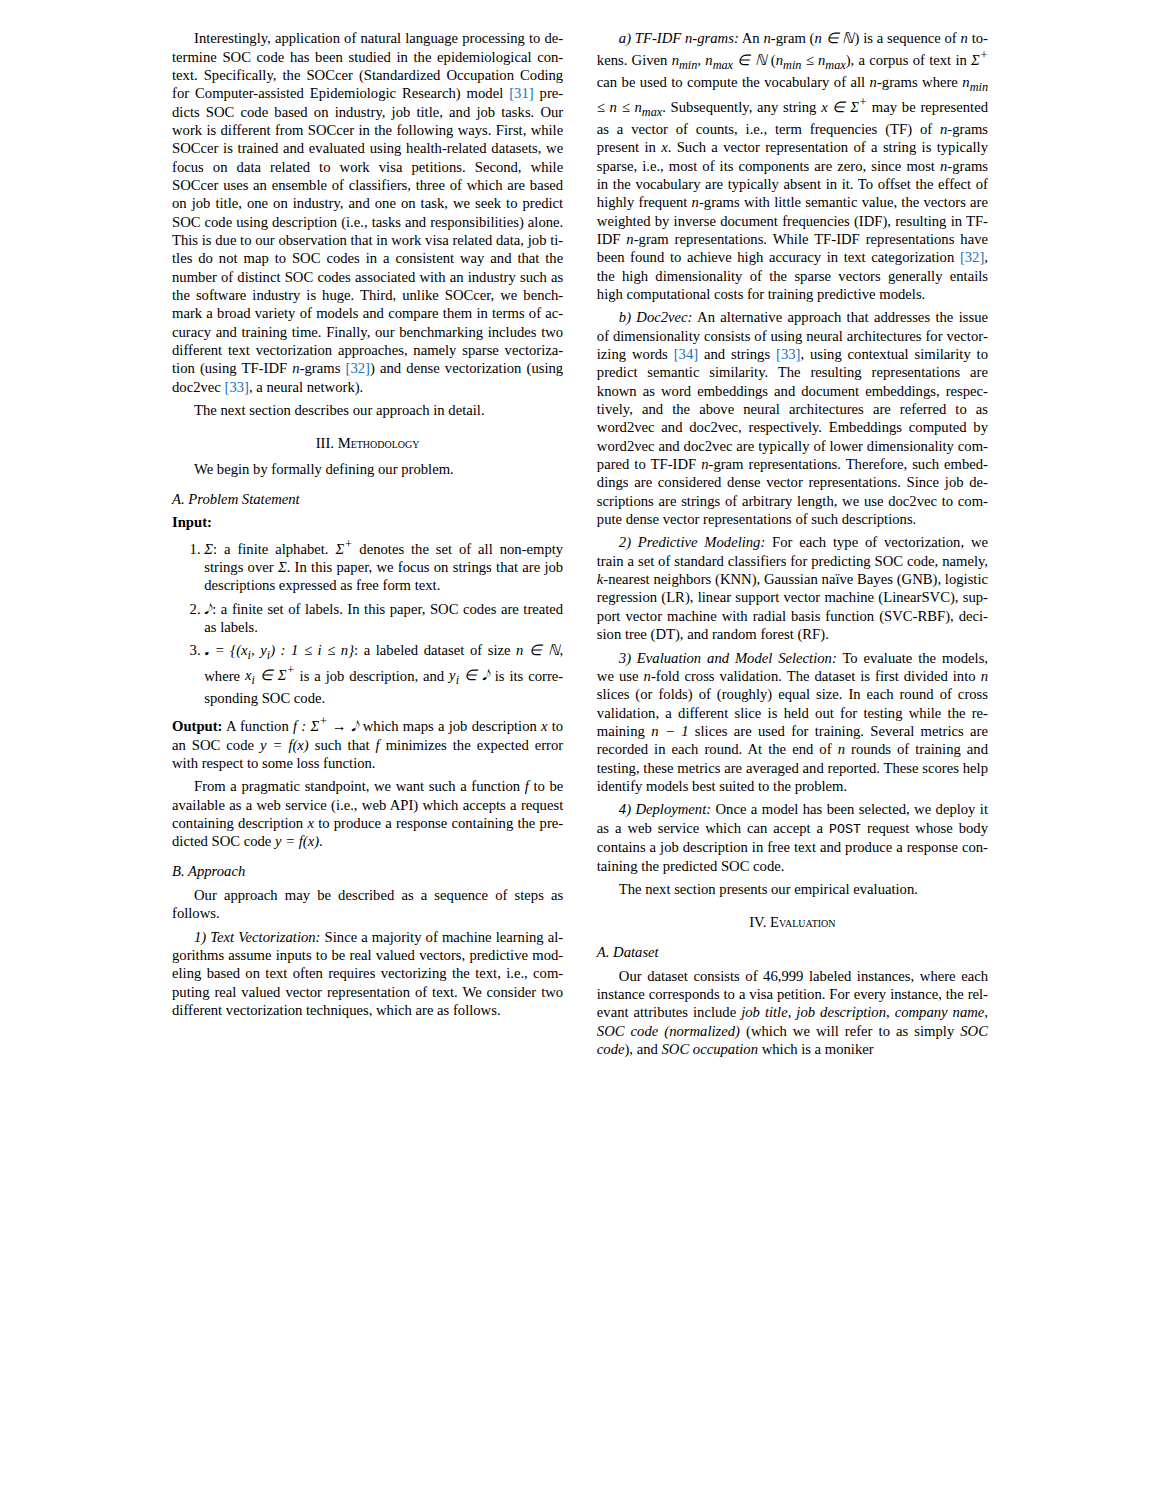Interestingly, application of natural language processing to determine SOC code has been studied in the epidemiological context. Specifically, the SOCcer (Standardized Occupation Coding for Computer-assisted Epidemiologic Research) model [31] predicts SOC code based on industry, job title, and job tasks. Our work is different from SOCcer in the following ways. First, while SOCcer is trained and evaluated using health-related datasets, we focus on data related to work visa petitions. Second, while SOCcer uses an ensemble of classifiers, three of which are based on job title, one on industry, and one on task, we seek to predict SOC code using description (i.e., tasks and responsibilities) alone. This is due to our observation that in work visa related data, job titles do not map to SOC codes in a consistent way and that the number of distinct SOC codes associated with an industry such as the software industry is huge. Third, unlike SOCcer, we benchmark a broad variety of models and compare them in terms of accuracy and training time. Finally, our benchmarking includes two different text vectorization approaches, namely sparse vectorization (using TF-IDF n-grams [32]) and dense vectorization (using doc2vec [33], a neural network).
The next section describes our approach in detail.
III. Methodology
We begin by formally defining our problem.
A. Problem Statement
Input:
Σ: a finite alphabet. Σ+ denotes the set of all non-empty strings over Σ. In this paper, we focus on strings that are job descriptions expressed as free form text.
𝅘𝅥𝅮: a finite set of labels. In this paper, SOC codes are treated as labels.
𝅓 = {(xi, yi) : 1 ≤ i ≤ n}: a labeled dataset of size n ∈ ℕ, where xi ∈ Σ+ is a job description, and yi ∈ 𝅘𝅥𝅮 is its corresponding SOC code.
Output: A function f : Σ+ → 𝅘𝅥𝅮 which maps a job description x to an SOC code y = f(x) such that f minimizes the expected error with respect to some loss function.
From a pragmatic standpoint, we want such a function f to be available as a web service (i.e., web API) which accepts a request containing description x to produce a response containing the predicted SOC code y = f(x).
B. Approach
Our approach may be described as a sequence of steps as follows.
1) Text Vectorization: Since a majority of machine learning algorithms assume inputs to be real valued vectors, predictive modeling based on text often requires vectorizing the text, i.e., computing real valued vector representation of text. We consider two different vectorization techniques, which are as follows.
a) TF-IDF n-grams: An n-gram (n ∈ ℕ) is a sequence of n tokens. Given nmin, nmax ∈ ℕ (nmin ≤ nmax), a corpus of text in Σ+ can be used to compute the vocabulary of all n-grams where nmin ≤ n ≤ nmax. Subsequently, any string x ∈ Σ+ may be represented as a vector of counts, i.e., term frequencies (TF) of n-grams present in x. Such a vector representation of a string is typically sparse, i.e., most of its components are zero, since most n-grams in the vocabulary are typically absent in it. To offset the effect of highly frequent n-grams with little semantic value, the vectors are weighted by inverse document frequencies (IDF), resulting in TF-IDF n-gram representations. While TF-IDF representations have been found to achieve high accuracy in text categorization [32], the high dimensionality of the sparse vectors generally entails high computational costs for training predictive models.
b) Doc2vec: An alternative approach that addresses the issue of dimensionality consists of using neural architectures for vectorizing words [34] and strings [33], using contextual similarity to predict semantic similarity. The resulting representations are known as word embeddings and document embeddings, respectively, and the above neural architectures are referred to as word2vec and doc2vec, respectively. Embeddings computed by word2vec and doc2vec are typically of lower dimensionality compared to TF-IDF n-gram representations. Therefore, such embeddings are considered dense vector representations. Since job descriptions are strings of arbitrary length, we use doc2vec to compute dense vector representations of such descriptions.
2) Predictive Modeling: For each type of vectorization, we train a set of standard classifiers for predicting SOC code, namely, k-nearest neighbors (KNN), Gaussian naïve Bayes (GNB), logistic regression (LR), linear support vector machine (LinearSVC), support vector machine with radial basis function (SVC-RBF), decision tree (DT), and random forest (RF).
3) Evaluation and Model Selection: To evaluate the models, we use n-fold cross validation. The dataset is first divided into n slices (or folds) of (roughly) equal size. In each round of cross validation, a different slice is held out for testing while the remaining n − 1 slices are used for training. Several metrics are recorded in each round. At the end of n rounds of training and testing, these metrics are averaged and reported. These scores help identify models best suited to the problem.
4) Deployment: Once a model has been selected, we deploy it as a web service which can accept a POST request whose body contains a job description in free text and produce a response containing the predicted SOC code.
The next section presents our empirical evaluation.
IV. Evaluation
A. Dataset
Our dataset consists of 46,999 labeled instances, where each instance corresponds to a visa petition. For every instance, the relevant attributes include job title, job description, company name, SOC code (normalized) (which we will refer to as simply SOC code), and SOC occupation which is a moniker